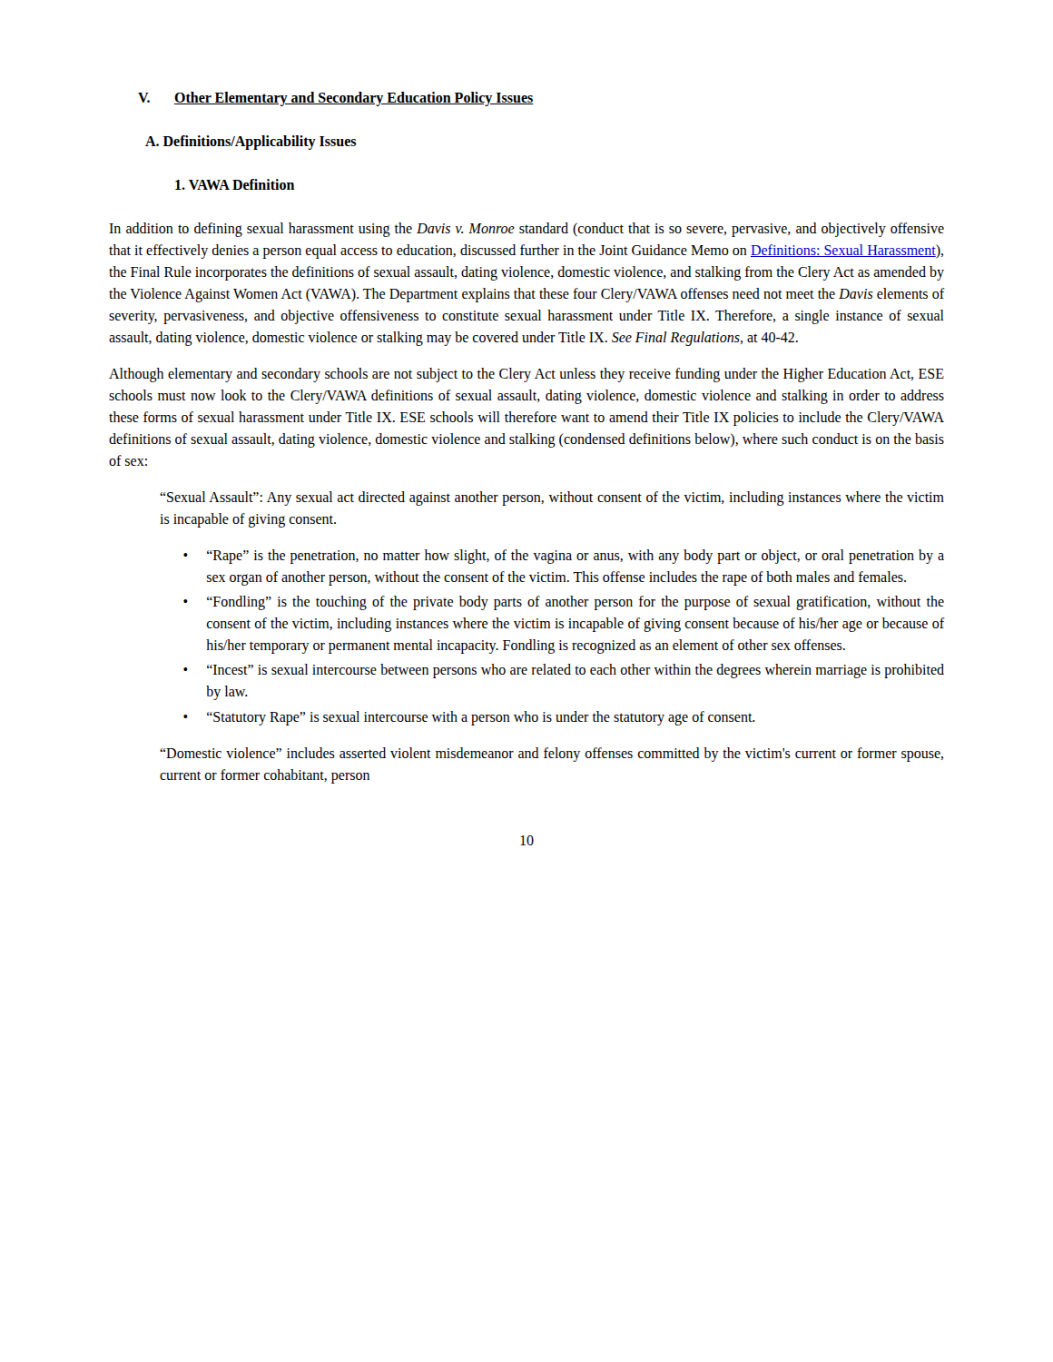V. Other Elementary and Secondary Education Policy Issues
A. Definitions/Applicability Issues
1. VAWA Definition
In addition to defining sexual harassment using the Davis v. Monroe standard (conduct that is so severe, pervasive, and objectively offensive that it effectively denies a person equal access to education, discussed further in the Joint Guidance Memo on Definitions: Sexual Harassment), the Final Rule incorporates the definitions of sexual assault, dating violence, domestic violence, and stalking from the Clery Act as amended by the Violence Against Women Act (VAWA). The Department explains that these four Clery/VAWA offenses need not meet the Davis elements of severity, pervasiveness, and objective offensiveness to constitute sexual harassment under Title IX. Therefore, a single instance of sexual assault, dating violence, domestic violence or stalking may be covered under Title IX. See Final Regulations, at 40-42.
Although elementary and secondary schools are not subject to the Clery Act unless they receive funding under the Higher Education Act, ESE schools must now look to the Clery/VAWA definitions of sexual assault, dating violence, domestic violence and stalking in order to address these forms of sexual harassment under Title IX. ESE schools will therefore want to amend their Title IX policies to include the Clery/VAWA definitions of sexual assault, dating violence, domestic violence and stalking (condensed definitions below), where such conduct is on the basis of sex:
“Sexual Assault”: Any sexual act directed against another person, without consent of the victim, including instances where the victim is incapable of giving consent.
“Rape” is the penetration, no matter how slight, of the vagina or anus, with any body part or object, or oral penetration by a sex organ of another person, without the consent of the victim. This offense includes the rape of both males and females.
“Fondling” is the touching of the private body parts of another person for the purpose of sexual gratification, without the consent of the victim, including instances where the victim is incapable of giving consent because of his/her age or because of his/her temporary or permanent mental incapacity. Fondling is recognized as an element of other sex offenses.
“Incest” is sexual intercourse between persons who are related to each other within the degrees wherein marriage is prohibited by law.
“Statutory Rape” is sexual intercourse with a person who is under the statutory age of consent.
“Domestic violence” includes asserted violent misdemeanor and felony offenses committed by the victim's current or former spouse, current or former cohabitant, person
10